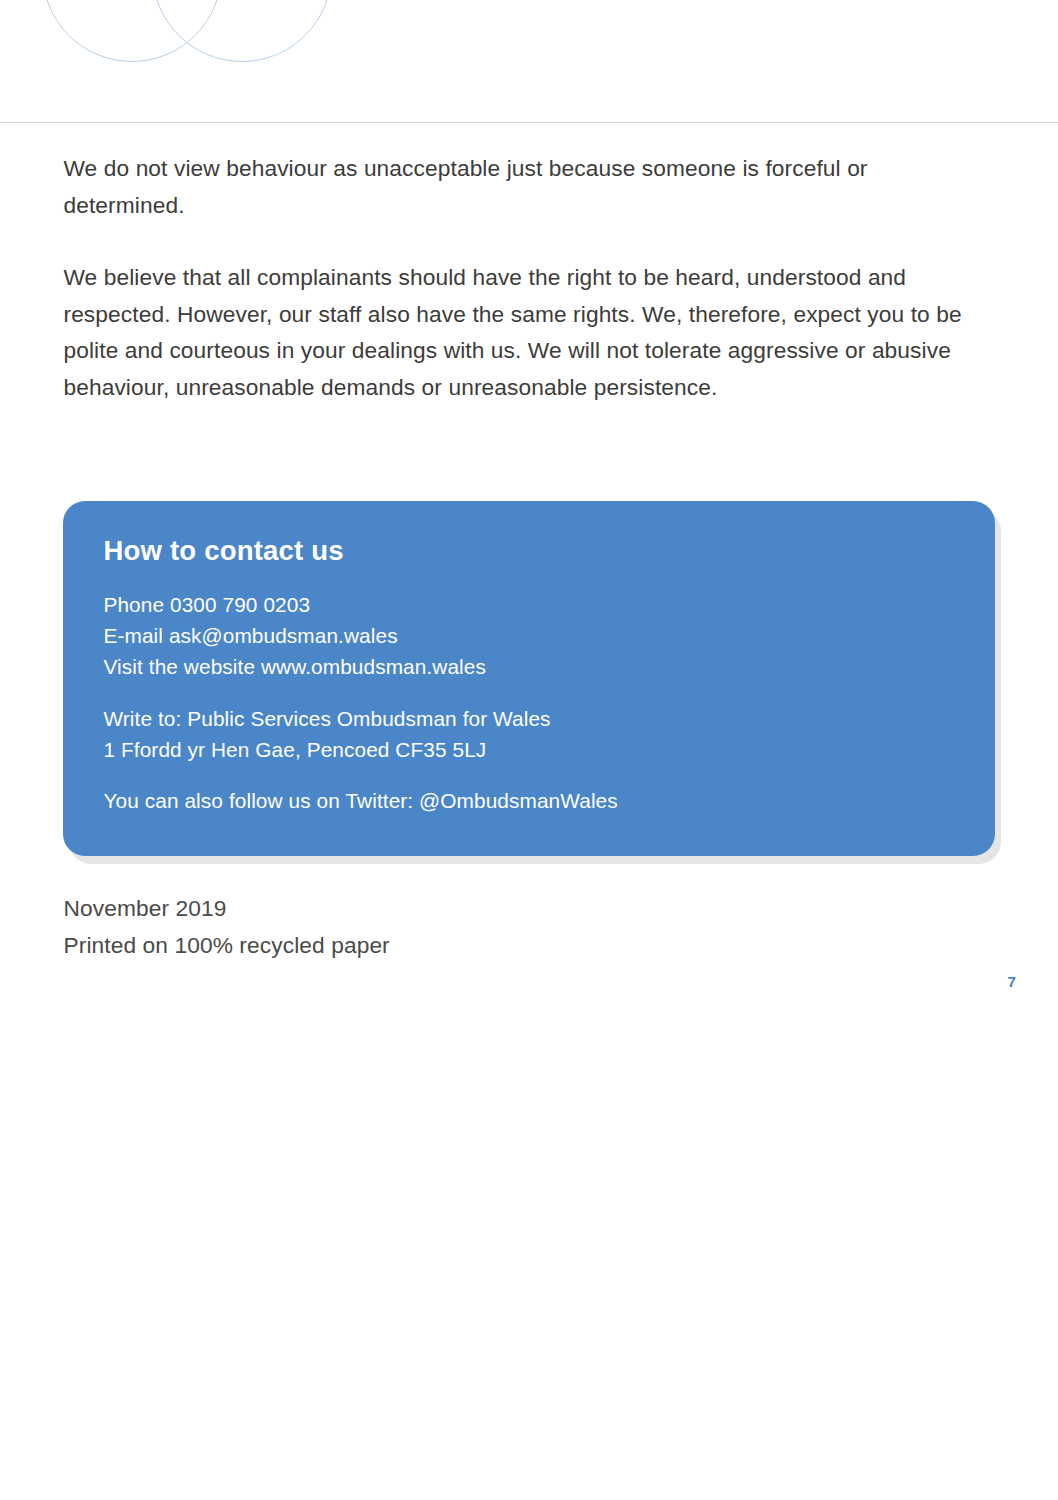We do not view behaviour as unacceptable just because someone is forceful or determined.
We believe that all complainants should have the right to be heard, understood and respected. However, our staff also have the same rights. We, therefore, expect you to be polite and courteous in your dealings with us. We will not tolerate aggressive or abusive behaviour, unreasonable demands or unreasonable persistence.
How to contact us
Phone 0300 790 0203
E-mail ask@ombudsman.wales
Visit the website www.ombudsman.wales
Write to: Public Services Ombudsman for Wales
1 Ffordd yr Hen Gae, Pencoed CF35 5LJ
You can also follow us on Twitter: @OmbudsmanWales
November 2019
Printed on 100% recycled paper
7